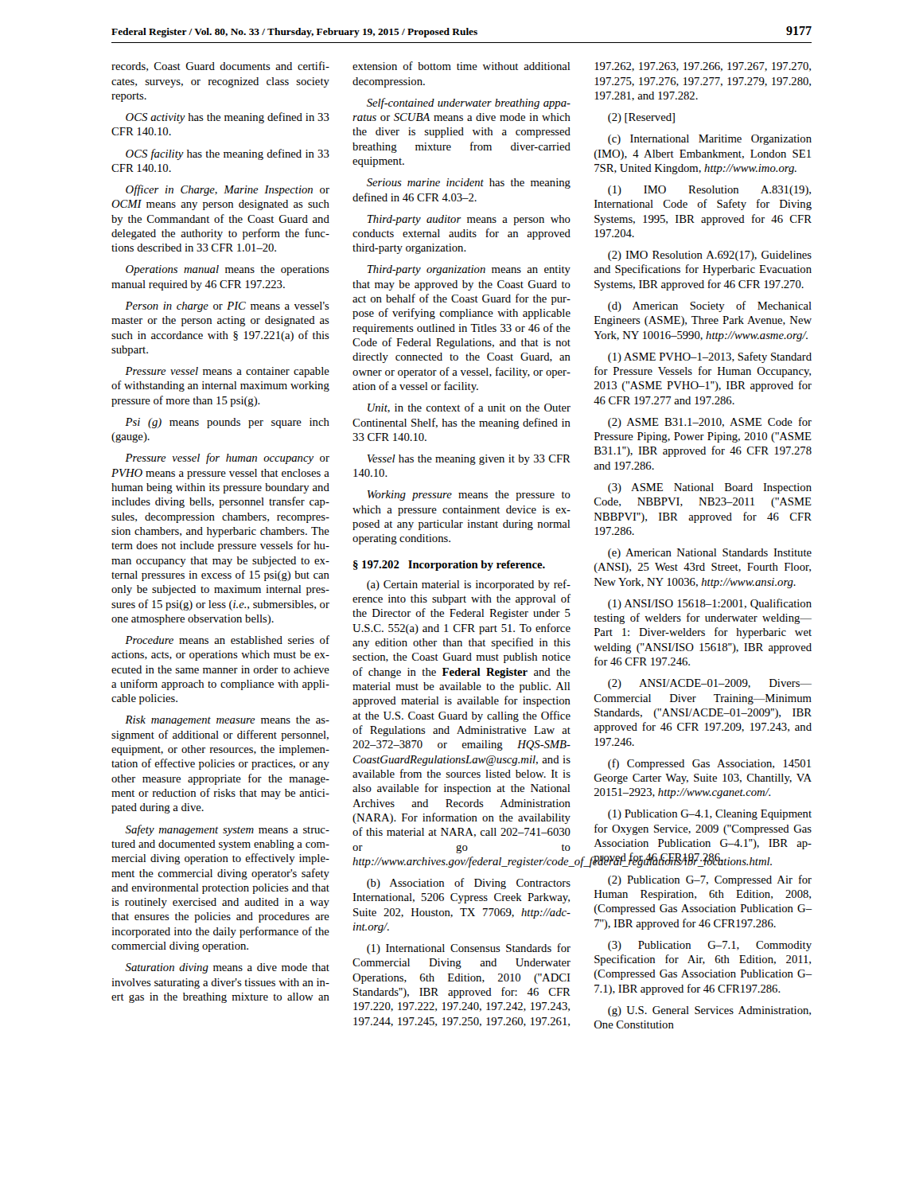Federal Register / Vol. 80, No. 33 / Thursday, February 19, 2015 / Proposed Rules 9177
records, Coast Guard documents and certificates, surveys, or recognized class society reports.
OCS activity has the meaning defined in 33 CFR 140.10.
OCS facility has the meaning defined in 33 CFR 140.10.
Officer in Charge, Marine Inspection or OCMI means any person designated as such by the Commandant of the Coast Guard and delegated the authority to perform the functions described in 33 CFR 1.01–20.
Operations manual means the operations manual required by 46 CFR 197.223.
Person in charge or PIC means a vessel's master or the person acting or designated as such in accordance with § 197.221(a) of this subpart.
Pressure vessel means a container capable of withstanding an internal maximum working pressure of more than 15 psi(g).
Psi (g) means pounds per square inch (gauge).
Pressure vessel for human occupancy or PVHO means a pressure vessel that encloses a human being within its pressure boundary and includes diving bells, personnel transfer capsules, decompression chambers, recompression chambers, and hyperbaric chambers. The term does not include pressure vessels for human occupancy that may be subjected to external pressures in excess of 15 psi(g) but can only be subjected to maximum internal pressures of 15 psi(g) or less (i.e., submersibles, or one atmosphere observation bells).
Procedure means an established series of actions, acts, or operations which must be executed in the same manner in order to achieve a uniform approach to compliance with applicable policies.
Risk management measure means the assignment of additional or different personnel, equipment, or other resources, the implementation of effective policies or practices, or any other measure appropriate for the management or reduction of risks that may be anticipated during a dive.
Safety management system means a structured and documented system enabling a commercial diving operation to effectively implement the commercial diving operator's safety and environmental protection policies and that is routinely exercised and audited in a way that ensures the policies and procedures are incorporated into the daily performance of the commercial diving operation.
Saturation diving means a dive mode that involves saturating a diver's tissues with an inert gas in the breathing mixture to allow an extension of bottom time without additional decompression.
Self-contained underwater breathing apparatus or SCUBA means a dive mode in which the diver is supplied with a compressed breathing mixture from diver-carried equipment.
Serious marine incident has the meaning defined in 46 CFR 4.03–2.
Third-party auditor means a person who conducts external audits for an approved third-party organization.
Third-party organization means an entity that may be approved by the Coast Guard to act on behalf of the Coast Guard for the purpose of verifying compliance with applicable requirements outlined in Titles 33 or 46 of the Code of Federal Regulations, and that is not directly connected to the Coast Guard, an owner or operator of a vessel, facility, or operation of a vessel or facility.
Unit, in the context of a unit on the Outer Continental Shelf, has the meaning defined in 33 CFR 140.10.
Vessel has the meaning given it by 33 CFR 140.10.
Working pressure means the pressure to which a pressure containment device is exposed at any particular instant during normal operating conditions.
§ 197.202 Incorporation by reference.
(a) Certain material is incorporated by reference into this subpart with the approval of the Director of the Federal Register under 5 U.S.C. 552(a) and 1 CFR part 51. To enforce any edition other than that specified in this section, the Coast Guard must publish notice of change in the Federal Register and the material must be available to the public. All approved material is available for inspection at the U.S. Coast Guard by calling the Office of Regulations and Administrative Law at 202–372–3870 or emailing HQS-SMB-CoastGuardRegulationsLaw@uscg.mil, and is available from the sources listed below. It is also available for inspection at the National Archives and Records Administration (NARA). For information on the availability of this material at NARA, call 202–741–6030 or go to http://www.archives.gov/federal_register/code_of_federal_regulations/ibr_locations.html.
(b) Association of Diving Contractors International, 5206 Cypress Creek Parkway, Suite 202, Houston, TX 77069, http://adc-int.org/.
(1) International Consensus Standards for Commercial Diving and Underwater Operations, 6th Edition, 2010 (''ADCI Standards''), IBR approved for: 46 CFR 197.220, 197.222, 197.240, 197.242, 197.243, 197.244, 197.245, 197.250, 197.260, 197.261, 197.262, 197.263, 197.266, 197.267, 197.270, 197.275, 197.276, 197.277, 197.279, 197.280, 197.281, and 197.282.
(2) [Reserved]
(c) International Maritime Organization (IMO), 4 Albert Embankment, London SE1 7SR, United Kingdom, http://www.imo.org.
(1) IMO Resolution A.831(19), International Code of Safety for Diving Systems, 1995, IBR approved for 46 CFR 197.204.
(2) IMO Resolution A.692(17), Guidelines and Specifications for Hyperbaric Evacuation Systems, IBR approved for 46 CFR 197.270.
(d) American Society of Mechanical Engineers (ASME), Three Park Avenue, New York, NY 10016–5990, http://www.asme.org/.
(1) ASME PVHO–1–2013, Safety Standard for Pressure Vessels for Human Occupancy, 2013 (''ASME PVHO–1''), IBR approved for 46 CFR 197.277 and 197.286.
(2) ASME B31.1–2010, ASME Code for Pressure Piping, Power Piping, 2010 (''ASME B31.1''), IBR approved for 46 CFR 197.278 and 197.286.
(3) ASME National Board Inspection Code, NBBPVI, NB23–2011 (''ASME NBBPVI''), IBR approved for 46 CFR 197.286.
(e) American National Standards Institute (ANSI), 25 West 43rd Street, Fourth Floor, New York, NY 10036, http://www.ansi.org.
(1) ANSI/ISO 15618–1:2001, Qualification testing of welders for underwater welding—Part 1: Diver-welders for hyperbaric wet welding (''ANSI/ISO 15618''), IBR approved for 46 CFR 197.246.
(2) ANSI/ACDE–01–2009, Divers—Commercial Diver Training—Minimum Standards, (''ANSI/ACDE–01–2009''), IBR approved for 46 CFR 197.209, 197.243, and 197.246.
(f) Compressed Gas Association, 14501 George Carter Way, Suite 103, Chantilly, VA 20151–2923, http://www.cganet.com/.
(1) Publication G–4.1, Cleaning Equipment for Oxygen Service, 2009 (''Compressed Gas Association Publication G–4.1''), IBR approved for 46 CFR197.286.
(2) Publication G–7, Compressed Air for Human Respiration, 6th Edition, 2008, (Compressed Gas Association Publication G–7''), IBR approved for 46 CFR197.286.
(3) Publication G–7.1, Commodity Specification for Air, 6th Edition, 2011, (Compressed Gas Association Publication G–7.1), IBR approved for 46 CFR197.286.
(g) U.S. General Services Administration, One Constitution